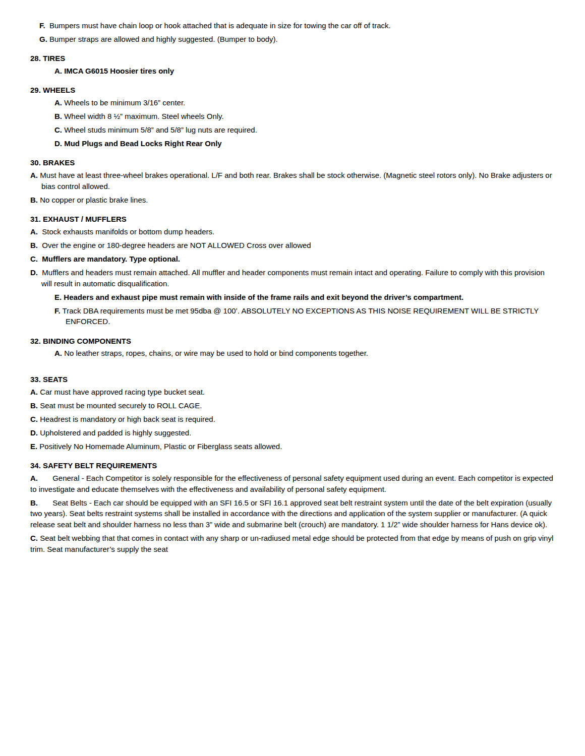F. Bumpers must have chain loop or hook attached that is adequate in size for towing the car off of track.
G. Bumper straps are allowed and highly suggested. (Bumper to body).
28. TIRES
A. IMCA G6015 Hoosier tires only
29. WHEELS
A. Wheels to be minimum 3/16” center.
B. Wheel width 8 ½” maximum. Steel wheels Only.
C. Wheel studs minimum 5/8” and 5/8” lug nuts are required.
D. Mud Plugs and Bead Locks Right Rear Only
30. BRAKES
A. Must have at least three-wheel brakes operational. L/F and both rear. Brakes shall be stock otherwise. (Magnetic steel rotors only). No Brake adjusters or bias control allowed.
B. No copper or plastic brake lines.
31. EXHAUST / MUFFLERS
A. Stock exhausts manifolds or bottom dump headers.
B. Over the engine or 180-degree headers are NOT ALLOWED Cross over allowed
C. Mufflers are mandatory. Type optional.
D. Mufflers and headers must remain attached. All muffler and header components must remain intact and operating. Failure to comply with this provision will result in automatic disqualification.
E. Headers and exhaust pipe must remain with inside of the frame rails and exit beyond the driver’s compartment.
F. Track DBA requirements must be met 95dba @ 100’. ABSOLUTELY NO EXCEPTIONS AS THIS NOISE REQUIREMENT WILL BE STRICTLY ENFORCED.
32. BINDING COMPONENTS
A. No leather straps, ropes, chains, or wire may be used to hold or bind components together.
33. SEATS
A. Car must have approved racing type bucket seat.
B. Seat must be mounted securely to ROLL CAGE.
C. Headrest is mandatory or high back seat is required.
D. Upholstered and padded is highly suggested.
E. Positively No Homemade Aluminum, Plastic or Fiberglass seats allowed.
34. SAFETY BELT REQUIREMENTS
A. General - Each Competitor is solely responsible for the effectiveness of personal safety equipment used during an event. Each competitor is expected to investigate and educate themselves with the effectiveness and availability of personal safety equipment.
B. Seat Belts - Each car should be equipped with an SFI 16.5 or SFI 16.1 approved seat belt restraint system until the date of the belt expiration (usually two years). Seat belts restraint systems shall be installed in accordance with the directions and application of the system supplier or manufacturer. (A quick release seat belt and shoulder harness no less than 3” wide and submarine belt (crouch) are mandatory. 1 1/2” wide shoulder harness for Hans device ok).
C. Seat belt webbing that that comes in contact with any sharp or un-radiused metal edge should be protected from that edge by means of push on grip vinyl trim. Seat manufacturer’s supply the seat